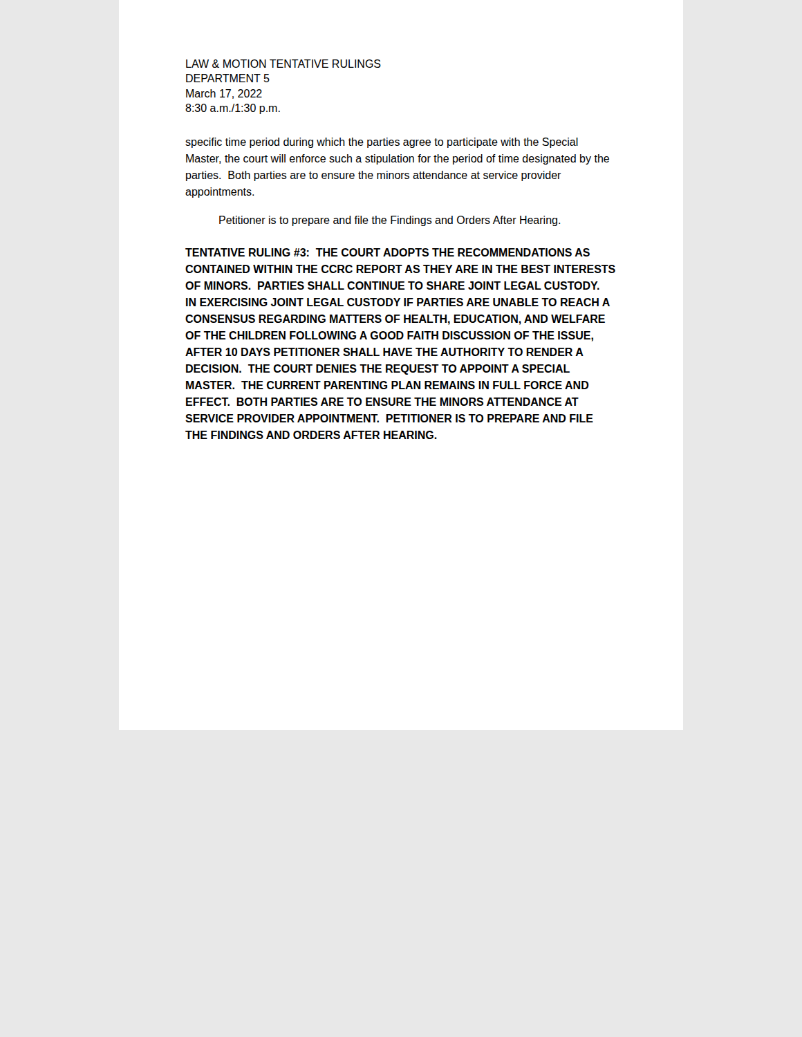LAW & MOTION TENTATIVE RULINGS
DEPARTMENT 5
March 17, 2022
8:30 a.m./1:30 p.m.
specific time period during which the parties agree to participate with the Special Master, the court will enforce such a stipulation for the period of time designated by the parties. Both parties are to ensure the minors attendance at service provider appointments.
Petitioner is to prepare and file the Findings and Orders After Hearing.
TENTATIVE RULING #3: THE COURT ADOPTS THE RECOMMENDATIONS AS CONTAINED WITHIN THE CCRC REPORT AS THEY ARE IN THE BEST INTERESTS OF MINORS. PARTIES SHALL CONTINUE TO SHARE JOINT LEGAL CUSTODY. IN EXERCISING JOINT LEGAL CUSTODY IF PARTIES ARE UNABLE TO REACH A CONSENSUS REGARDING MATTERS OF HEALTH, EDUCATION, AND WELFARE OF THE CHILDREN FOLLOWING A GOOD FAITH DISCUSSION OF THE ISSUE, AFTER 10 DAYS PETITIONER SHALL HAVE THE AUTHORITY TO RENDER A DECISION. THE COURT DENIES THE REQUEST TO APPOINT A SPECIAL MASTER. THE CURRENT PARENTING PLAN REMAINS IN FULL FORCE AND EFFECT. BOTH PARTIES ARE TO ENSURE THE MINORS ATTENDANCE AT SERVICE PROVIDER APPOINTMENT. PETITIONER IS TO PREPARE AND FILE THE FINDINGS AND ORDERS AFTER HEARING.